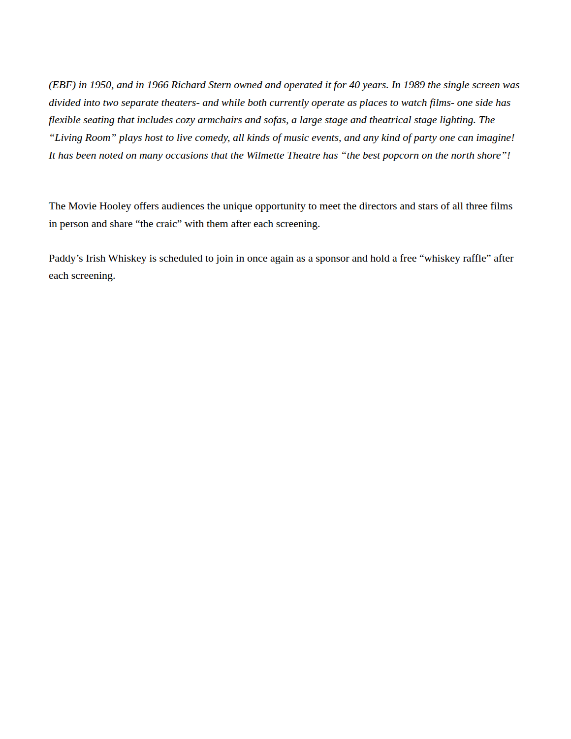(EBF) in 1950, and in 1966 Richard Stern owned and operated it for 40 years. In 1989 the single screen was divided into two separate theaters- and while both currently operate as places to watch films- one side has flexible seating that includes cozy armchairs and sofas, a large stage and theatrical stage lighting. The “Living Room” plays host to live comedy, all kinds of music events, and any kind of party one can imagine! It has been noted on many occasions that the Wilmette Theatre has “the best popcorn on the north shore”!
The Movie Hooley offers audiences the unique opportunity to meet the directors and stars of all three films in person and share “the craic” with them after each screening.
Paddy’s Irish Whiskey is scheduled to join in once again as a sponsor and hold a free “whiskey raffle” after each screening.